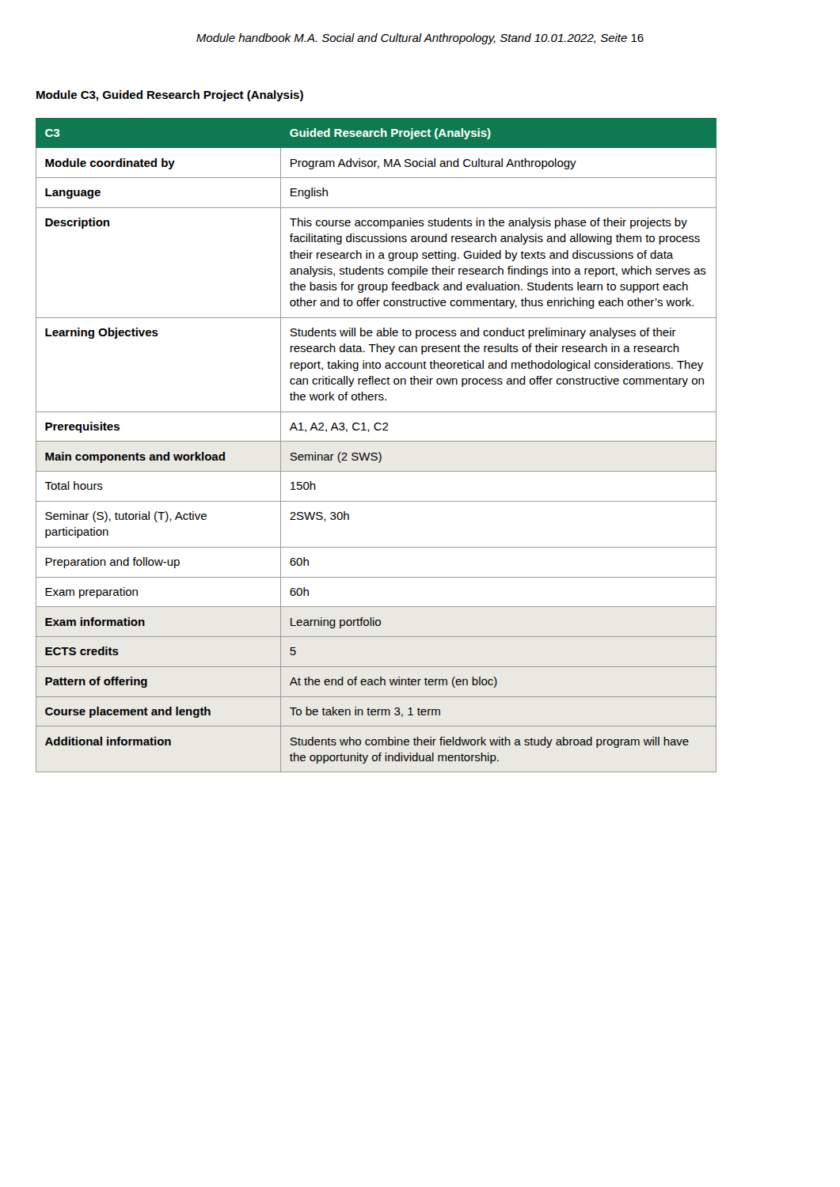Module handbook M.A. Social and Cultural Anthropology, Stand 10.01.2022, Seite 16
Module C3, Guided Research Project (Analysis)
| C3 | Guided Research Project (Analysis) |
| Module coordinated by | Program Advisor, MA Social and Cultural Anthropology |
| Language | English |
| Description | This course accompanies students in the analysis phase of their projects by facilitating discussions around research analysis and allowing them to process their research in a group setting. Guided by texts and discussions of data analysis, students compile their research findings into a report, which serves as the basis for group feedback and evaluation. Students learn to support each other and to offer constructive commentary, thus enriching each other’s work. |
| Learning Objectives | Students will be able to process and conduct preliminary analyses of their research data. They can present the results of their research in a research report, taking into account theoretical and methodological considerations. They can critically reflect on their own process and offer constructive commentary on the work of others. |
| Prerequisites | A1, A2, A3, C1, C2 |
| Main components and workload | Seminar (2 SWS) |
| Total hours | 150h |
| Seminar (S), tutorial (T), Active participation | 2SWS, 30h |
| Preparation and follow-up | 60h |
| Exam preparation | 60h |
| Exam information | Learning portfolio |
| ECTS credits | 5 |
| Pattern of offering | At the end of each winter term (en bloc) |
| Course placement and length | To be taken in term 3, 1 term |
| Additional information | Students who combine their fieldwork with a study abroad program will have the opportunity of individual mentorship. |